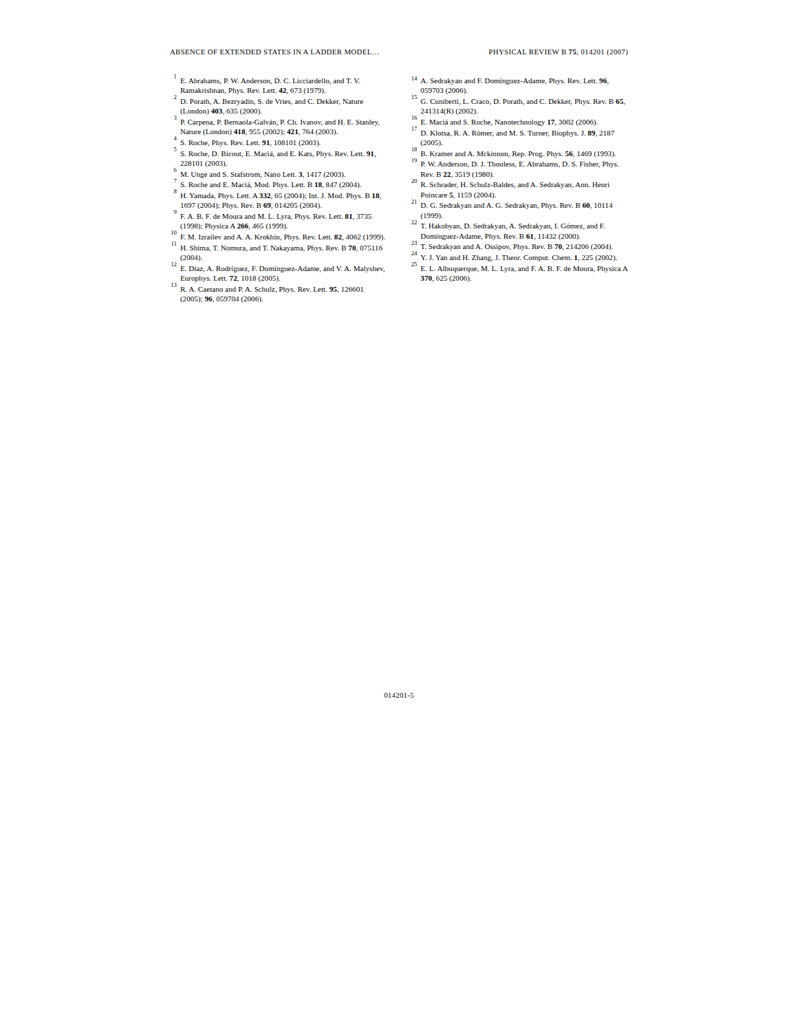Absence of extended states in a ladder model… Physical Review B 75, 014201 (2007)
E. Abrahams, P. W. Anderson, D. C. Licciardello, and T. V. Ramakrishnan, Phys. Rev. Lett. 42, 673 (1979).
D. Porath, A. Bezryadin, S. de Vries, and C. Dekker, Nature (London) 403, 635 (2000).
P. Carpena, P. Bernaola-Galván, P. Ch. Ivanov, and H. E. Stanley, Nature (London) 418, 955 (2002); 421, 764 (2003).
S. Roche, Phys. Rev. Lett. 91, 108101 (2003).
S. Roche, D. Bicout, E. Maciá, and E. Kats, Phys. Rev. Lett. 91, 228101 (2003).
M. Unge and S. Stafstrom, Nano Lett. 3, 1417 (2003).
S. Roche and E. Maciá, Mod. Phys. Lett. B 18, 847 (2004).
H. Yamada, Phys. Lett. A 332, 65 (2004); Int. J. Mod. Phys. B 18, 1697 (2004); Phys. Rev. B 69, 014205 (2004).
F. A. B. F. de Moura and M. L. Lyra, Phys. Rev. Lett. 81, 3735 (1998); Physica A 266, 465 (1999).
F. M. Izrailev and A. A. Krokhin, Phys. Rev. Lett. 82, 4062 (1999).
H. Shima, T. Nomura, and T. Nakayama, Phys. Rev. B 70, 075116 (2004).
E. Díaz, A. Rodríguez, F. Domínguez-Adame, and V. A. Malyshev, Europhys. Lett. 72, 1018 (2005).
R. A. Caetano and P. A. Schulz, Phys. Rev. Lett. 95, 126601 (2005); 96, 059704 (2006).
A. Sedrakyan and F. Domínguez-Adame, Phys. Rev. Lett. 96, 059703 (2006).
G. Cuniberti, L. Craco, D. Porath, and C. Dekker, Phys. Rev. B 65, 241314(R) (2002).
E. Maciá and S. Roche, Nanotechnology 17, 3002 (2006).
D. Klotsa, R. A. Römer, and M. S. Turner, Biophys. J. 89, 2187 (2005).
B. Kramer and A. Mckinnon, Rep. Prog. Phys. 56, 1469 (1993).
P. W. Anderson, D. J. Thouless, E. Abrahams, D. S. Fisher, Phys. Rev. B 22, 3519 (1980).
R. Schrader, H. Schulz-Baldes, and A. Sedrakyan, Ann. Henri Poincare 5, 1159 (2004).
D. G. Sedrakyan and A. G. Sedrakyan, Phys. Rev. B 60, 10114 (1999).
T. Hakobyan, D. Sedrakyan, A. Sedrakyan, I. Gómez, and F. Domínguez-Adame, Phys. Rev. B 61, 11432 (2000).
T. Sedrakyan and A. Ossipov, Phys. Rev. B 70, 214206 (2004).
Y. J. Yan and H. Zhang, J. Theor. Comput. Chem. 1, 225 (2002).
E. L. Albuquerque, M. L. Lyra, and F. A. B. F. de Moura, Physica A 370, 625 (2006).
014201-5